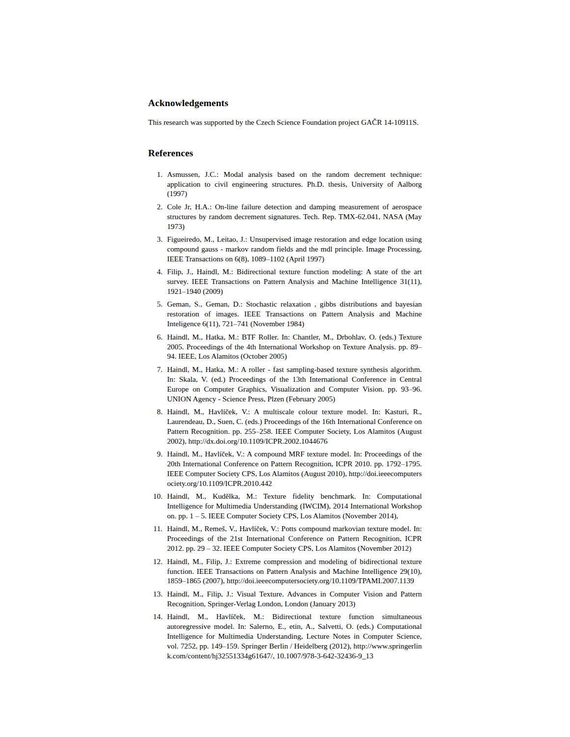Acknowledgements
This research was supported by the Czech Science Foundation project GAČR 14-10911S.
References
Asmussen, J.C.: Modal analysis based on the random decrement technique: application to civil engineering structures. Ph.D. thesis, University of Aalborg (1997)
Cole Jr, H.A.: On-line failure detection and damping measurement of aerospace structures by random decrement signatures. Tech. Rep. TMX-62.041, NASA (May 1973)
Figueiredo, M., Leitao, J.: Unsupervised image restoration and edge location using compound gauss - markov random fields and the mdl principle. Image Processing, IEEE Transactions on 6(8), 1089–1102 (April 1997)
Filip, J., Haindl, M.: Bidirectional texture function modeling: A state of the art survey. IEEE Transactions on Pattern Analysis and Machine Intelligence 31(11), 1921–1940 (2009)
Geman, S., Geman, D.: Stochastic relaxation , gibbs distributions and bayesian restoration of images. IEEE Transactions on Pattern Analysis and Machine Inteligence 6(11), 721–741 (November 1984)
Haindl, M., Hatka, M.: BTF Roller. In: Chantler, M., Drbohlav, O. (eds.) Texture 2005. Proceedings of the 4th International Workshop on Texture Analysis. pp. 89–94. IEEE, Los Alamitos (October 2005)
Haindl, M., Hatka, M.: A roller - fast sampling-based texture synthesis algorithm. In: Skala, V. (ed.) Proceedings of the 13th International Conference in Central Europe on Computer Graphics, Visualization and Computer Vision. pp. 93–96. UNION Agency - Science Press, Plzen (February 2005)
Haindl, M., Havlíček, V.: A multiscale colour texture model. In: Kasturi, R., Laurendeau, D., Suen, C. (eds.) Proceedings of the 16th International Conference on Pattern Recognition. pp. 255–258. IEEE Computer Society, Los Alamitos (August 2002), http://dx.doi.org/10.1109/ICPR.2002.1044676
Haindl, M., Havlíček, V.: A compound MRF texture model. In: Proceedings of the 20th International Conference on Pattern Recognition, ICPR 2010. pp. 1792–1795. IEEE Computer Society CPS, Los Alamitos (August 2010), http://doi.ieeecomputersociety.org/10.1109/ICPR.2010.442
Haindl, M., Kudělka, M.: Texture fidelity benchmark. In: Computational Intelligence for Multimedia Understanding (IWCIM), 2014 International Workshop on. pp. 1 – 5. IEEE Computer Society CPS, Los Alamitos (November 2014),
Haindl, M., Remeš, V., Havlíček, V.: Potts compound markovian texture model. In: Proceedings of the 21st International Conference on Pattern Recognition, ICPR 2012. pp. 29 – 32. IEEE Computer Society CPS, Los Alamitos (November 2012)
Haindl, M., Filip, J.: Extreme compression and modeling of bidirectional texture function. IEEE Transactions on Pattern Analysis and Machine Intelligence 29(10), 1859–1865 (2007), http://doi.ieeecomputersociety.org/10.1109/TPAMI.2007.1139
Haindl, M., Filip, J.: Visual Texture. Advances in Computer Vision and Pattern Recognition, Springer-Verlag London, London (January 2013)
Haindl, M., Havlíček, M.: Bidirectional texture function simultaneous autoregressive model. In: Salerno, E., etin, A., Salvetti, O. (eds.) Computational Intelligence for Multimedia Understanding, Lecture Notes in Computer Science, vol. 7252, pp. 149–159. Springer Berlin / Heidelberg (2012), http://www.springerlink.com/content/hj32551334g61647/, 10.1007/978-3-642-32436-9_13